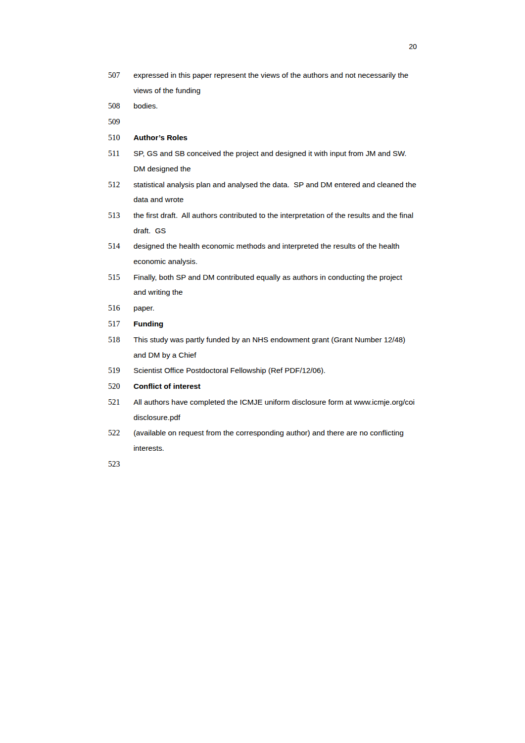20
507 expressed in this paper represent the views of the authors and not necessarily the views of the funding
508 bodies.
509
510 Author’s Roles
511 SP, GS and SB conceived the project and designed it with input from JM and SW. DM designed the
512 statistical analysis plan and analysed the data. SP and DM entered and cleaned the data and wrote
513 the first draft. All authors contributed to the interpretation of the results and the final draft. GS
514 designed the health economic methods and interpreted the results of the health economic analysis.
515 Finally, both SP and DM contributed equally as authors in conducting the project and writing the
516 paper.
517 Funding
518 This study was partly funded by an NHS endowment grant (Grant Number 12/48) and DM by a Chief
519 Scientist Office Postdoctoral Fellowship (Ref PDF/12/06).
520 Conflict of interest
521 All authors have completed the ICMJE uniform disclosure form at www.icmje.org/coi disclosure.pdf
522 (available on request from the corresponding author) and there are no conflicting interests.
523